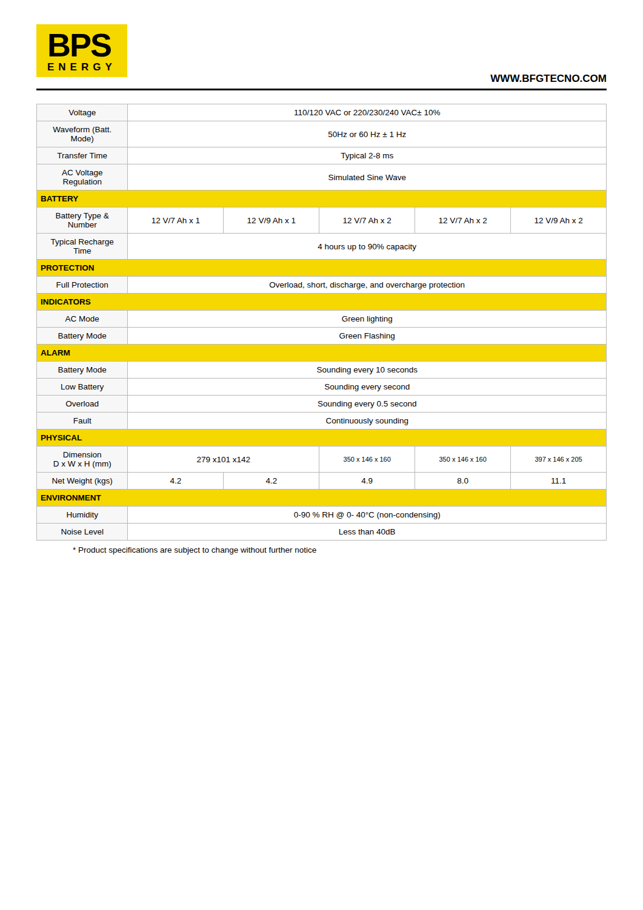BPS
ENERGY
WWW.BFGTECNO.COM
| Voltage | 110/120 VAC or 220/230/240 VAC± 10% |
| Waveform (Batt. Mode) | 50Hz or 60 Hz ± 1 Hz |
| Transfer Time | Typical 2-8 ms |
| AC Voltage Regulation | Simulated Sine Wave |
| BATTERY |
| Battery Type & Number | 12 V/7 Ah x 1 | 12 V/9 Ah x 1 | 12 V/7 Ah x 2 | 12 V/7 Ah x 2 | 12 V/9 Ah x 2 |
| Typical Recharge Time | 4 hours up to 90% capacity |
| PROTECTION |
| Full Protection | Overload, short, discharge, and overcharge protection |
| INDICATORS |
| AC Mode | Green lighting |
| Battery Mode | Green Flashing |
| ALARM |
| Battery Mode | Sounding every 10 seconds |
| Low Battery | Sounding every second |
| Overload | Sounding every 0.5 second |
| Fault | Continuously sounding |
| PHYSICAL |
| Dimension D x W x H (mm) | 279 x101 x142 | 350 x 146 x 160 | 350 x 146 x 160 | 397 x 146 x 205 |
| Net Weight (kgs) | 4.2 | 4.2 | 4.9 | 8.0 | 11.1 |
| ENVIRONMENT |
| Humidity | 0-90 % RH @ 0- 40°C (non-condensing) |
| Noise Level | Less than 40dB |
* Product specifications are subject to change without further notice